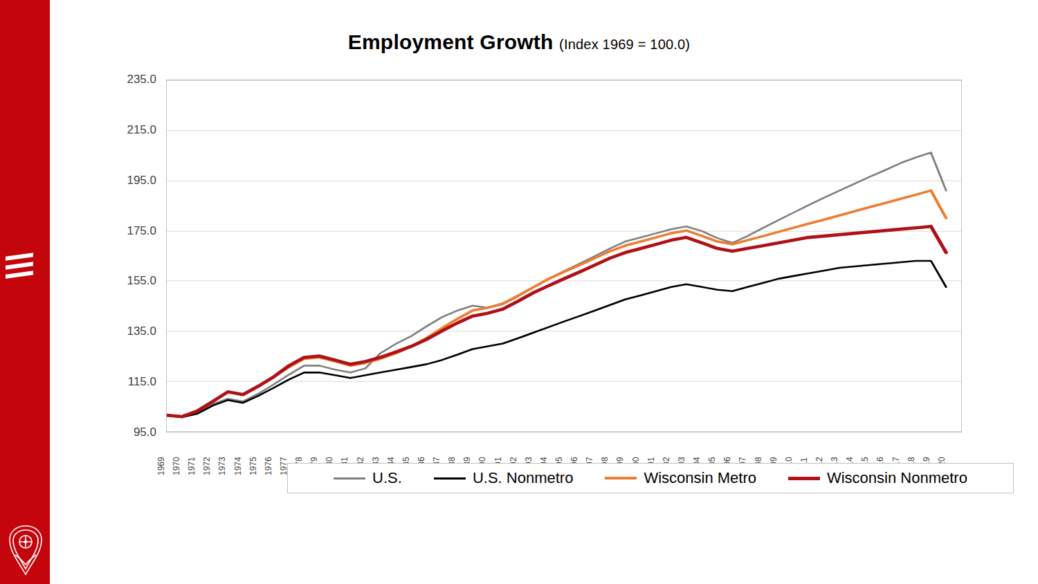Employment Growth (Index 1969 = 100.0)
235.0
215.0
195.0
175.0
155.0
135.0
115.0
95.0
1969 1970 1971 1972 1973 1974 1975 1976 1977 1978 1979 1980 1981 1982 1983 1984 1985 1986 1987 1988 1989 1990 1991 1992 1993 1994 1995 1996 1997 1998 1999 2000 2001 2002 2003 2004 2005 2006 2007 2008 2009 2010 2011 2012 2013 2014 2015 2016 2017 2018 2019 2020
U.S.
U.S. Nonmetro
Wisconsin Metro
Wisconsin Nonmetro